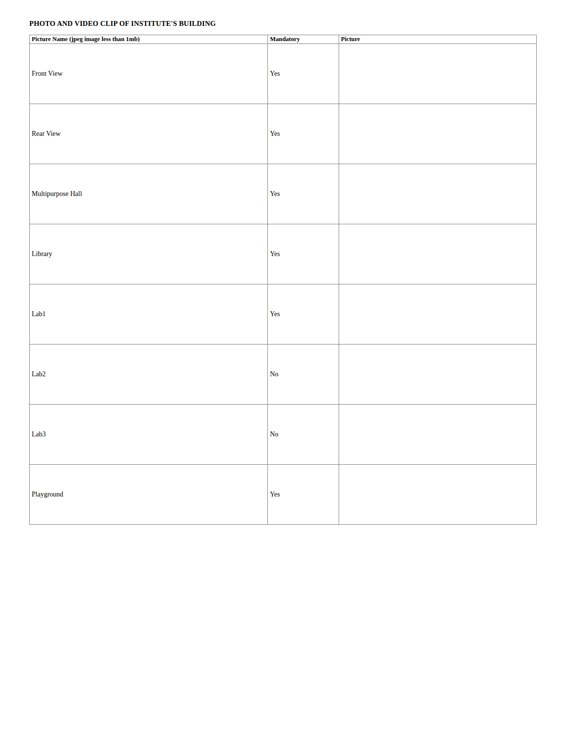PHOTO AND VIDEO CLIP OF INSTITUTE'S BUILDING
| Picture Name (jpeg image less than 1mb) | Mandatory | Picture |
| --- | --- | --- |
| Front View | Yes | |
| Rear View | Yes | |
| Multipurpose Hall | Yes | |
| Library | Yes | |
| Lab1 | Yes | |
| Lab2 | No | |
| Lab3 | No | |
| Playground | Yes | |